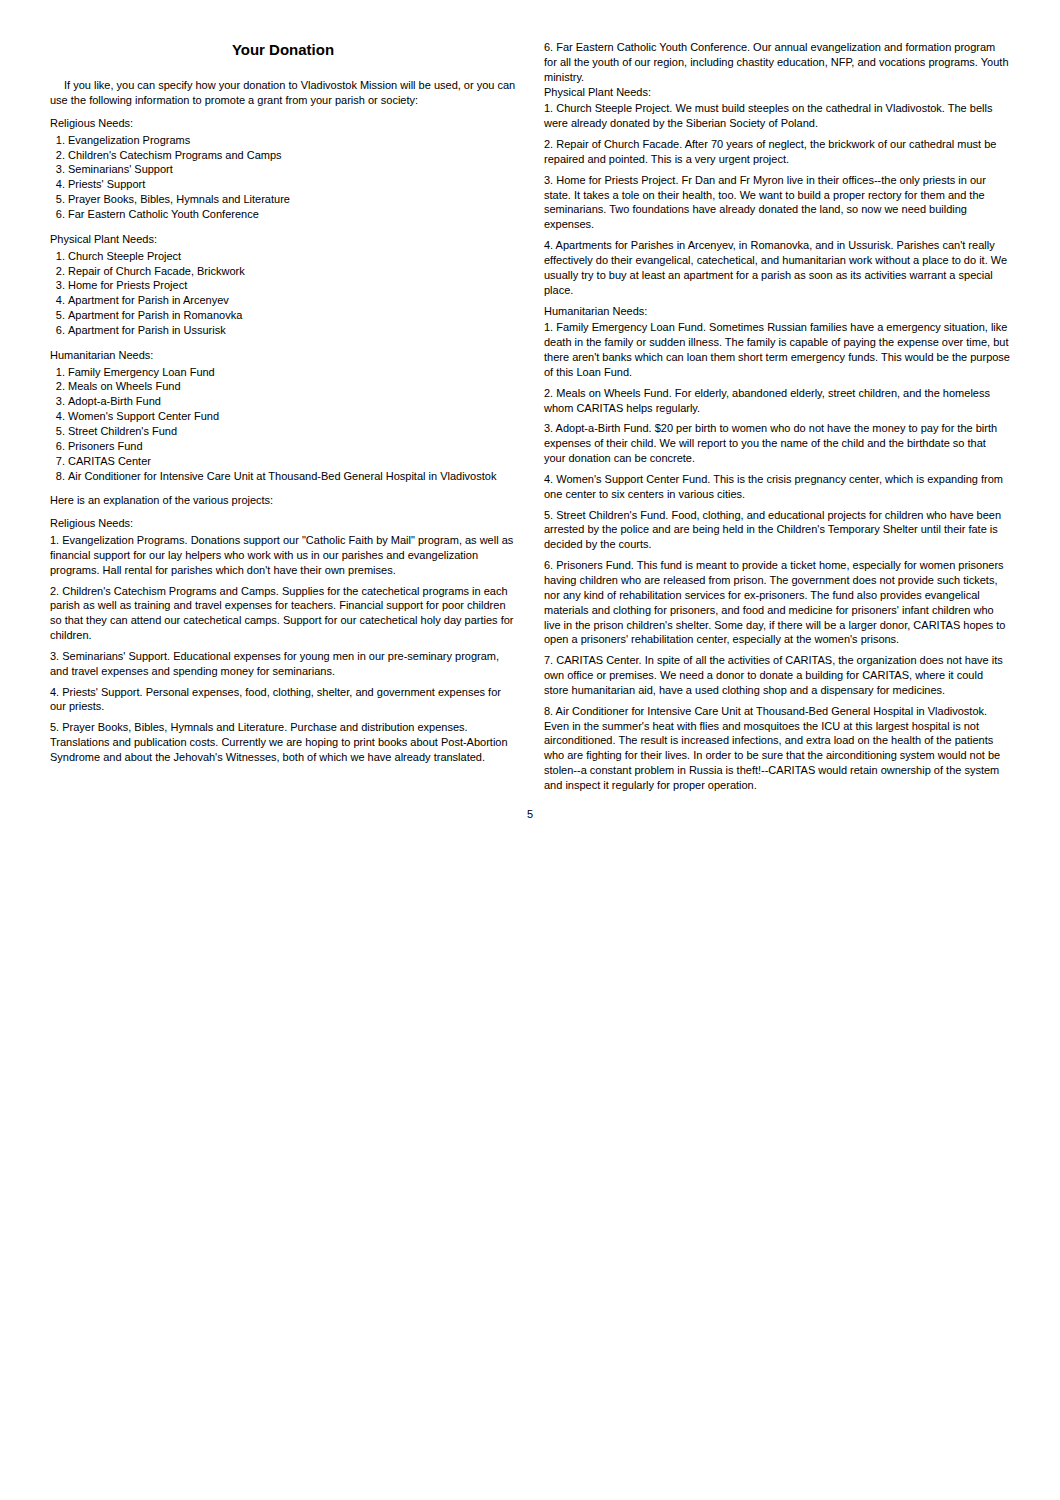Your Donation
If you like, you can specify how your donation to Vladivostok Mission will be used, or you can use the following information to promote a grant from your parish or society:
Religious Needs:
Evangelization Programs
Children's Catechism Programs and Camps
Seminarians' Support
Priests' Support
Prayer Books, Bibles, Hymnals and Literature
Far Eastern Catholic Youth Conference
Physical Plant Needs:
Church Steeple Project
Repair of Church Facade, Brickwork
Home for Priests Project
Apartment for Parish in Arcenyev
Apartment for Parish in Romanovka
Apartment for Parish in Ussurisk
Humanitarian Needs:
Family Emergency Loan Fund
Meals on Wheels Fund
Adopt-a-Birth Fund
Women's Support Center Fund
Street Children's Fund
Prisoners Fund
CARITAS Center
Air Conditioner for Intensive Care Unit at Thousand-Bed General Hospital in Vladivostok
Here is an explanation of the various projects:
Religious Needs:
1. Evangelization Programs. Donations support our "Catholic Faith by Mail" program, as well as financial support for our lay helpers who work with us in our parishes and evangelization programs. Hall rental for parishes which don't have their own premises.
2. Children's Catechism Programs and Camps. Supplies for the catechetical programs in each parish as well as training and travel expenses for teachers. Financial support for poor children so that they can attend our catechetical camps. Support for our catechetical holy day parties for children.
3. Seminarians' Support. Educational expenses for young men in our pre-seminary program, and travel expenses and spending money for seminarians.
4. Priests' Support. Personal expenses, food, clothing, shelter, and government expenses for our priests.
5. Prayer Books, Bibles, Hymnals and Literature. Purchase and distribution expenses. Translations and publication costs. Currently we are hoping to print books about Post-Abortion Syndrome and about the Jehovah's Witnesses, both of which we have already translated.
6. Far Eastern Catholic Youth Conference. Our annual evangelization and formation program for all the youth of our region, including chastity education, NFP, and vocations programs. Youth ministry.
Physical Plant Needs:
1. Church Steeple Project. We must build steeples on the cathedral in Vladivostok. The bells were already donated by the Siberian Society of Poland.
2. Repair of Church Facade. After 70 years of neglect, the brickwork of our cathedral must be repaired and pointed. This is a very urgent project.
3. Home for Priests Project. Fr Dan and Fr Myron live in their offices--the only priests in our state. It takes a tole on their health, too. We want to build a proper rectory for them and the seminarians. Two foundations have already donated the land, so now we need building expenses.
4. Apartments for Parishes in Arcenyev, in Romanovka, and in Ussurisk. Parishes can't really effectively do their evangelical, catechetical, and humanitarian work without a place to do it. We usually try to buy at least an apartment for a parish as soon as its activities warrant a special place.
Humanitarian Needs:
1. Family Emergency Loan Fund. Sometimes Russian families have a emergency situation, like death in the family or sudden illness. The family is capable of paying the expense over time, but there aren't banks which can loan them short term emergency funds. This would be the purpose of this Loan Fund.
2. Meals on Wheels Fund. For elderly, abandoned elderly, street children, and the homeless whom CARITAS helps regularly.
3. Adopt-a-Birth Fund. $20 per birth to women who do not have the money to pay for the birth expenses of their child. We will report to you the name of the child and the birthdate so that your donation can be concrete.
4. Women's Support Center Fund. This is the crisis pregnancy center, which is expanding from one center to six centers in various cities.
5. Street Children's Fund. Food, clothing, and educational projects for children who have been arrested by the police and are being held in the Children's Temporary Shelter until their fate is decided by the courts.
6. Prisoners Fund. This fund is meant to provide a ticket home, especially for women prisoners having children who are released from prison. The government does not provide such tickets, nor any kind of rehabilitation services for ex-prisoners. The fund also provides evangelical materials and clothing for prisoners, and food and medicine for prisoners' infant children who live in the prison children's shelter. Some day, if there will be a larger donor, CARITAS hopes to open a prisoners' rehabilitation center, especially at the women's prisons.
7. CARITAS Center. In spite of all the activities of CARITAS, the organization does not have its own office or premises. We need a donor to donate a building for CARITAS, where it could store humanitarian aid, have a used clothing shop and a dispensary for medicines.
8. Air Conditioner for Intensive Care Unit at Thousand-Bed General Hospital in Vladivostok. Even in the summer's heat with flies and mosquitoes the ICU at this largest hospital is not airconditioned. The result is increased infections, and extra load on the health of the patients who are fighting for their lives. In order to be sure that the airconditioning system would not be stolen--a constant problem in Russia is theft!--CARITAS would retain ownership of the system and inspect it regularly for proper operation.
5